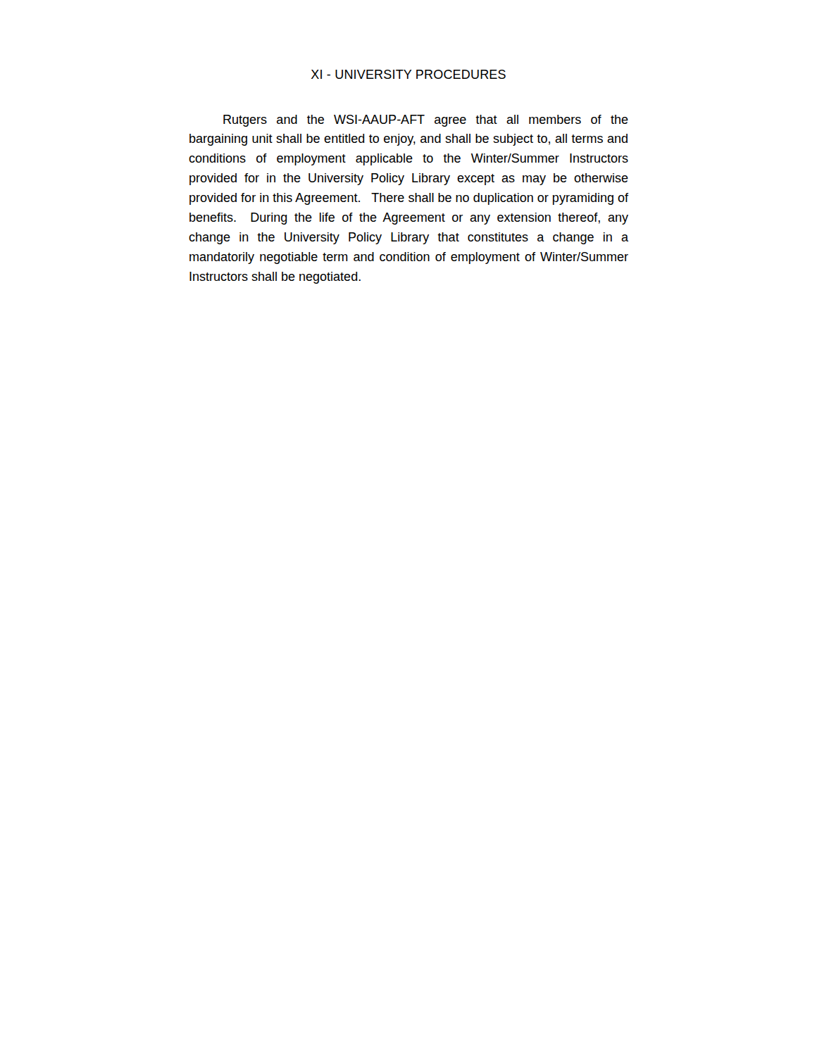XI - UNIVERSITY PROCEDURES
Rutgers and the WSI-AAUP-AFT agree that all members of the bargaining unit shall be entitled to enjoy, and shall be subject to, all terms and conditions of employment applicable to the Winter/Summer Instructors provided for in the University Policy Library except as may be otherwise provided for in this Agreement. There shall be no duplication or pyramiding of benefits. During the life of the Agreement or any extension thereof, any change in the University Policy Library that constitutes a change in a mandatorily negotiable term and condition of employment of Winter/Summer Instructors shall be negotiated.